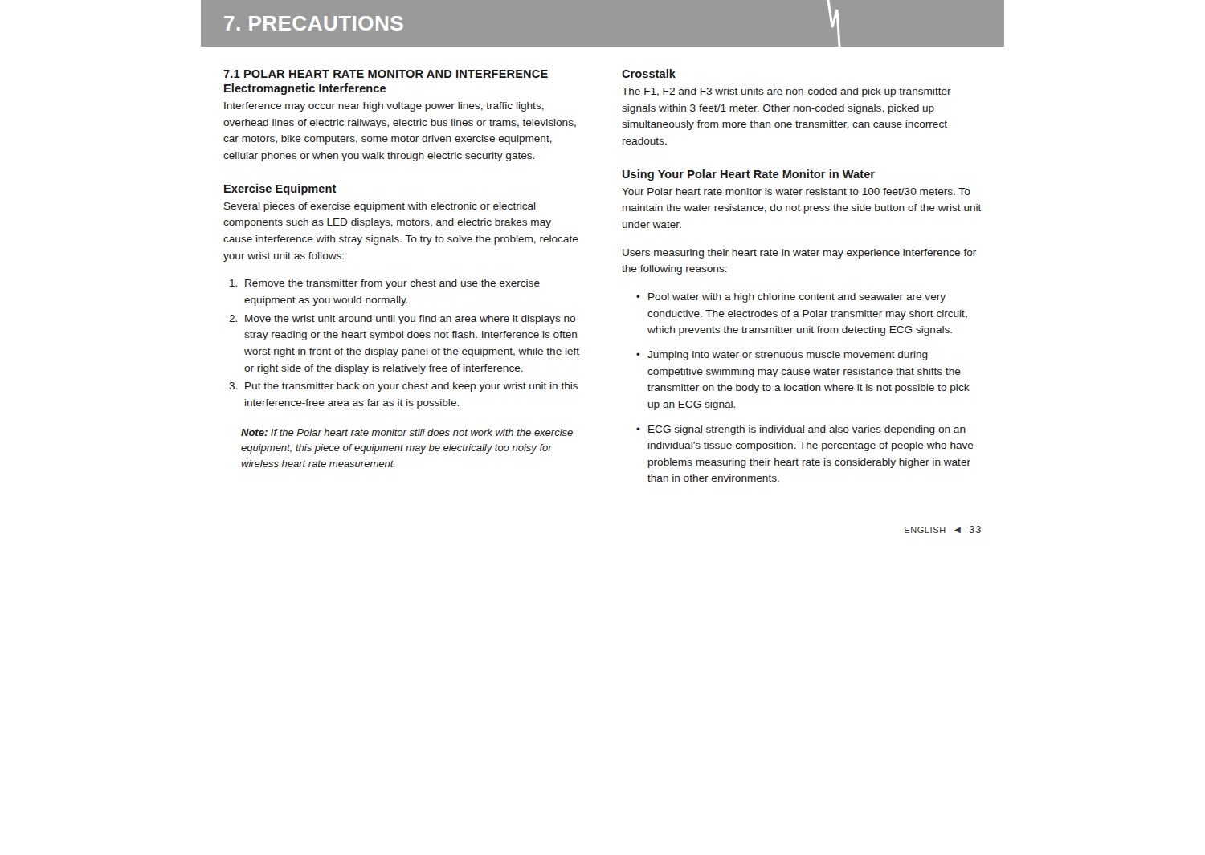7. Precautions
7.1 Polar Heart Rate Monitor and Interference
Electromagnetic Interference
Interference may occur near high voltage power lines, traffic lights, overhead lines of electric railways, electric bus lines or trams, televisions, car motors, bike computers, some motor driven exercise equipment, cellular phones or when you walk through electric security gates.
Exercise Equipment
Several pieces of exercise equipment with electronic or electrical components such as LED displays, motors, and electric brakes may cause interference with stray signals. To try to solve the problem, relocate your wrist unit as follows:
Remove the transmitter from your chest and use the exercise equipment as you would normally.
Move the wrist unit around until you find an area where it displays no stray reading or the heart symbol does not flash. Interference is often worst right in front of the display panel of the equipment, while the left or right side of the display is relatively free of interference.
Put the transmitter back on your chest and keep your wrist unit in this interference-free area as far as it is possible.
Note: If the Polar heart rate monitor still does not work with the exercise equipment, this piece of equipment may be electrically too noisy for wireless heart rate measurement.
Crosstalk
The F1, F2 and F3 wrist units are non-coded and pick up transmitter signals within 3 feet/1 meter. Other non-coded signals, picked up simultaneously from more than one transmitter, can cause incorrect readouts.
Using Your Polar Heart Rate Monitor in Water
Your Polar heart rate monitor is water resistant to 100 feet/30 meters. To maintain the water resistance, do not press the side button of the wrist unit under water.
Users measuring their heart rate in water may experience interference for the following reasons:
Pool water with a high chlorine content and seawater are very conductive. The electrodes of a Polar transmitter may short circuit, which prevents the transmitter unit from detecting ECG signals.
Jumping into water or strenuous muscle movement during competitive swimming may cause water resistance that shifts the transmitter on the body to a location where it is not possible to pick up an ECG signal.
ECG signal strength is individual and also varies depending on an individual's tissue composition. The percentage of people who have problems measuring their heart rate is considerably higher in water than in other environments.
ENGLISH ◀ 33